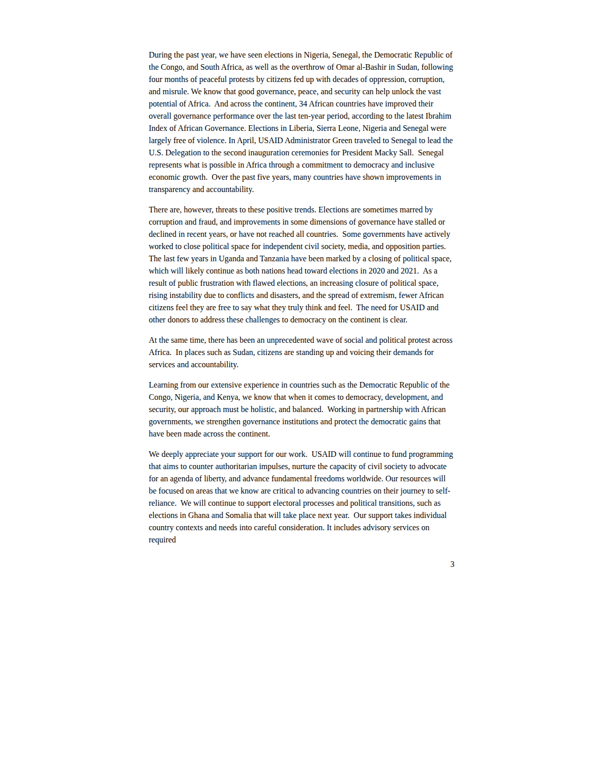During the past year, we have seen elections in Nigeria, Senegal, the Democratic Republic of the Congo, and South Africa, as well as the overthrow of Omar al-Bashir in Sudan, following four months of peaceful protests by citizens fed up with decades of oppression, corruption, and misrule. We know that good governance, peace, and security can help unlock the vast potential of Africa. And across the continent, 34 African countries have improved their overall governance performance over the last ten-year period, according to the latest Ibrahim Index of African Governance. Elections in Liberia, Sierra Leone, Nigeria and Senegal were largely free of violence. In April, USAID Administrator Green traveled to Senegal to lead the U.S. Delegation to the second inauguration ceremonies for President Macky Sall. Senegal represents what is possible in Africa through a commitment to democracy and inclusive economic growth. Over the past five years, many countries have shown improvements in transparency and accountability.
There are, however, threats to these positive trends. Elections are sometimes marred by corruption and fraud, and improvements in some dimensions of governance have stalled or declined in recent years, or have not reached all countries. Some governments have actively worked to close political space for independent civil society, media, and opposition parties. The last few years in Uganda and Tanzania have been marked by a closing of political space, which will likely continue as both nations head toward elections in 2020 and 2021. As a result of public frustration with flawed elections, an increasing closure of political space, rising instability due to conflicts and disasters, and the spread of extremism, fewer African citizens feel they are free to say what they truly think and feel. The need for USAID and other donors to address these challenges to democracy on the continent is clear.
At the same time, there has been an unprecedented wave of social and political protest across Africa. In places such as Sudan, citizens are standing up and voicing their demands for services and accountability.
Learning from our extensive experience in countries such as the Democratic Republic of the Congo, Nigeria, and Kenya, we know that when it comes to democracy, development, and security, our approach must be holistic, and balanced. Working in partnership with African governments, we strengthen governance institutions and protect the democratic gains that have been made across the continent.
We deeply appreciate your support for our work. USAID will continue to fund programming that aims to counter authoritarian impulses, nurture the capacity of civil society to advocate for an agenda of liberty, and advance fundamental freedoms worldwide. Our resources will be focused on areas that we know are critical to advancing countries on their journey to self-reliance. We will continue to support electoral processes and political transitions, such as elections in Ghana and Somalia that will take place next year. Our support takes individual country contexts and needs into careful consideration. It includes advisory services on required
3